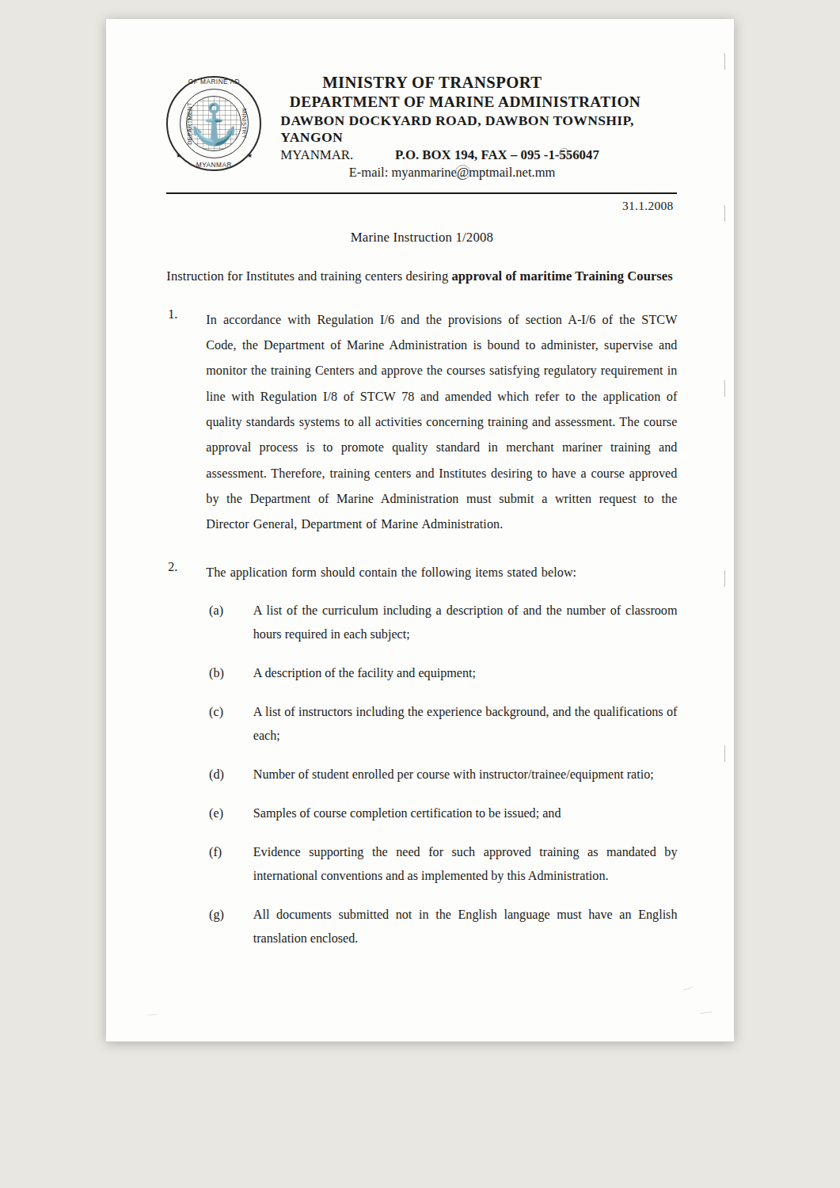⚓
OF MARINE AD
MYANMAR
DEPARTMENT
MINISTRY
★
★
MINISTRY OF TRANSPORT
DEPARTMENT OF MARINE ADMINISTRATION
DAWBON DOCKYARD ROAD, DAWBON TOWNSHIP, YANGON
MYANMAR. P.O. BOX 194, FAX – 095 -1-556047
E-mail: myanmarine@mptmail.net.mm
31.1.2008
Marine Instruction 1/2008
Instruction for Institutes and training centers desiring approval of maritime Training Courses
In accordance with Regulation I/6 and the provisions of section A-I/6 of the STCW Code, the Department of Marine Administration is bound to administer, supervise and monitor the training Centers and approve the courses satisfying regulatory requirement in line with Regulation I/8 of STCW 78 and amended which refer to the application of quality standards systems to all activities concerning training and assessment. The course approval process is to promote quality standard in merchant mariner training and assessment. Therefore, training centers and Institutes desiring to have a course approved by the Department of Marine Administration must submit a written request to the Director General, Department of Marine Administration.
The application form should contain the following items stated below:
A list of the curriculum including a description of and the number of classroom hours required in each subject;
A description of the facility and equipment;
A list of instructors including the experience background, and the qualifications of each;
Number of student enrolled per course with instructor/trainee/equipment ratio;
Samples of course completion certification to be issued; and
Evidence supporting the need for such approved training as mandated by international conventions and as implemented by this Administration.
All documents submitted not in the English language must have an English translation enclosed.
—
—
—